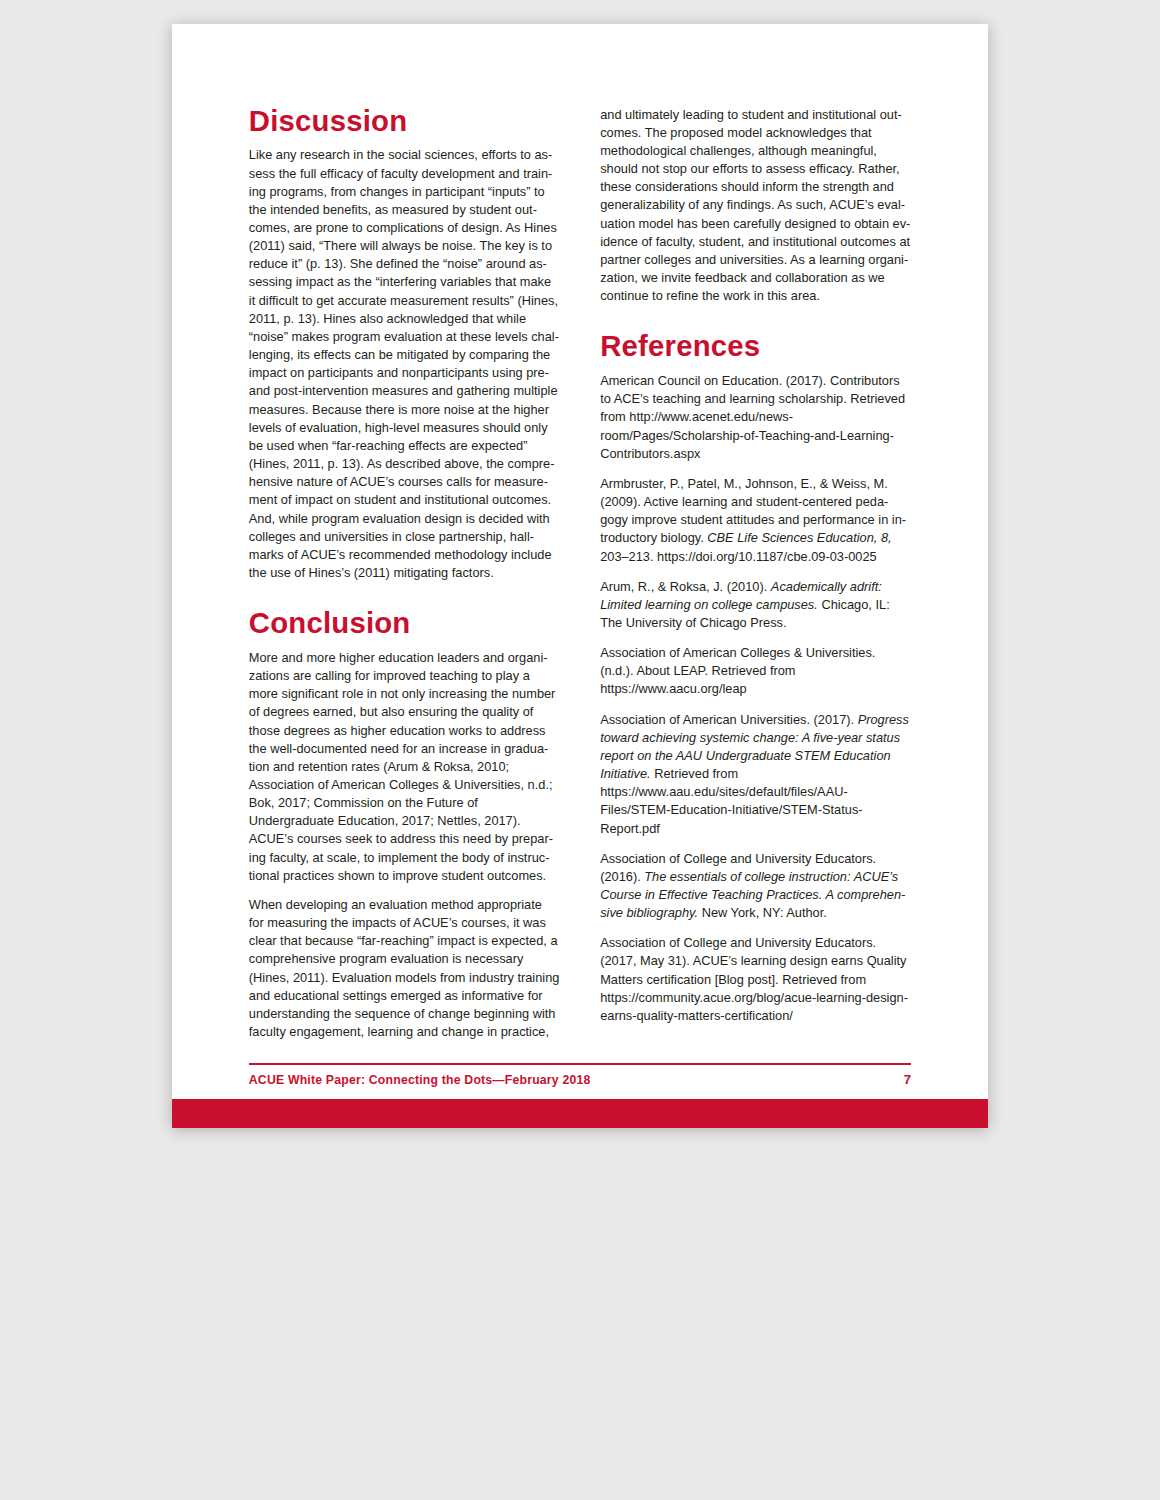Discussion
Like any research in the social sciences, efforts to assess the full efficacy of faculty development and training programs, from changes in participant “inputs” to the intended benefits, as measured by student outcomes, are prone to complications of design. As Hines (2011) said, “There will always be noise. The key is to reduce it” (p. 13). She defined the “noise” around assessing impact as the “interfering variables that make it difficult to get accurate measurement results” (Hines, 2011, p. 13). Hines also acknowledged that while “noise” makes program evaluation at these levels challenging, its effects can be mitigated by comparing the impact on participants and nonparticipants using pre- and post-intervention measures and gathering multiple measures. Because there is more noise at the higher levels of evaluation, high-level measures should only be used when “far-reaching effects are expected” (Hines, 2011, p. 13). As described above, the comprehensive nature of ACUE’s courses calls for measurement of impact on student and institutional outcomes. And, while program evaluation design is decided with colleges and universities in close partnership, hallmarks of ACUE’s recommended methodology include the use of Hines’s (2011) mitigating factors.
Conclusion
More and more higher education leaders and organizations are calling for improved teaching to play a more significant role in not only increasing the number of degrees earned, but also ensuring the quality of those degrees as higher education works to address the well-documented need for an increase in graduation and retention rates (Arum & Roksa, 2010; Association of American Colleges & Universities, n.d.; Bok, 2017; Commission on the Future of Undergraduate Education, 2017; Nettles, 2017). ACUE’s courses seek to address this need by preparing faculty, at scale, to implement the body of instructional practices shown to improve student outcomes.
When developing an evaluation method appropriate for measuring the impacts of ACUE’s courses, it was clear that because “far-reaching” impact is expected, a comprehensive program evaluation is necessary (Hines, 2011). Evaluation models from industry training and educational settings emerged as informative for understanding the sequence of change beginning with faculty engagement, learning and change in practice, and ultimately leading to student and institutional outcomes. The proposed model acknowledges that methodological challenges, although meaningful, should not stop our efforts to assess efficacy. Rather, these considerations should inform the strength and generalizability of any findings. As such, ACUE’s evaluation model has been carefully designed to obtain evidence of faculty, student, and institutional outcomes at partner colleges and universities. As a learning organization, we invite feedback and collaboration as we continue to refine the work in this area.
References
American Council on Education. (2017). Contributors to ACE’s teaching and learning scholarship. Retrieved from http://www.acenet.edu/news-room/Pages/Scholarship-of-Teaching-and-Learning-Contributors.aspx
Armbruster, P., Patel, M., Johnson, E., & Weiss, M. (2009). Active learning and student-centered pedagogy improve student attitudes and performance in introductory biology. CBE Life Sciences Education, 8, 203–213. https://doi.org/10.1187/cbe.09-03-0025
Arum, R., & Roksa, J. (2010). Academically adrift: Limited learning on college campuses. Chicago, IL: The University of Chicago Press.
Association of American Colleges & Universities. (n.d.). About LEAP. Retrieved from https://www.aacu.org/leap
Association of American Universities. (2017). Progress toward achieving systemic change: A five-year status report on the AAU Undergraduate STEM Education Initiative. Retrieved from https://www.aau.edu/sites/default/files/AAU-Files/STEM-Education-Initiative/STEM-Status-Report.pdf
Association of College and University Educators. (2016). The essentials of college instruction: ACUE’s Course in Effective Teaching Practices. A comprehensive bibliography. New York, NY: Author.
Association of College and University Educators. (2017, May 31). ACUE’s learning design earns Quality Matters certification [Blog post]. Retrieved from https://community.acue.org/blog/acue-learning-design-earns-quality-matters-certification/
ACUE White Paper: Connecting the Dots—February 2018
7